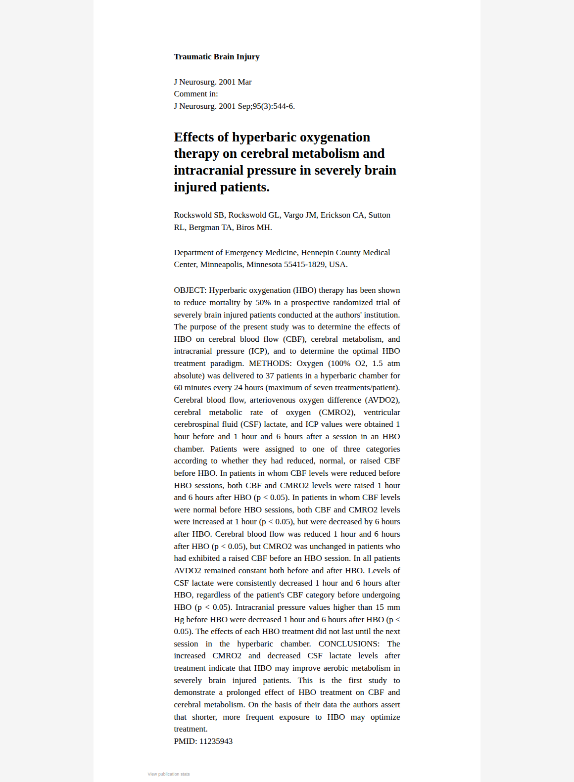Traumatic Brain Injury
J Neurosurg. 2001 Mar
Comment in:
J Neurosurg. 2001 Sep;95(3):544-6.
Effects of hyperbaric oxygenation therapy on cerebral metabolism and intracranial pressure in severely brain injured patients.
Rockswold SB, Rockswold GL, Vargo JM, Erickson CA, Sutton RL, Bergman TA, Biros MH.
Department of Emergency Medicine, Hennepin County Medical Center, Minneapolis, Minnesota 55415-1829, USA.
OBJECT: Hyperbaric oxygenation (HBO) therapy has been shown to reduce mortality by 50% in a prospective randomized trial of severely brain injured patients conducted at the authors' institution. The purpose of the present study was to determine the effects of HBO on cerebral blood flow (CBF), cerebral metabolism, and intracranial pressure (ICP), and to determine the optimal HBO treatment paradigm. METHODS: Oxygen (100% O2, 1.5 atm absolute) was delivered to 37 patients in a hyperbaric chamber for 60 minutes every 24 hours (maximum of seven treatments/patient). Cerebral blood flow, arteriovenous oxygen difference (AVDO2), cerebral metabolic rate of oxygen (CMRO2), ventricular cerebrospinal fluid (CSF) lactate, and ICP values were obtained 1 hour before and 1 hour and 6 hours after a session in an HBO chamber. Patients were assigned to one of three categories according to whether they had reduced, normal, or raised CBF before HBO. In patients in whom CBF levels were reduced before HBO sessions, both CBF and CMRO2 levels were raised 1 hour and 6 hours after HBO (p < 0.05). In patients in whom CBF levels were normal before HBO sessions, both CBF and CMRO2 levels were increased at 1 hour (p < 0.05), but were decreased by 6 hours after HBO. Cerebral blood flow was reduced 1 hour and 6 hours after HBO (p < 0.05), but CMRO2 was unchanged in patients who had exhibited a raised CBF before an HBO session. In all patients AVDO2 remained constant both before and after HBO. Levels of CSF lactate were consistently decreased 1 hour and 6 hours after HBO, regardless of the patient's CBF category before undergoing HBO (p < 0.05). Intracranial pressure values higher than 15 mm Hg before HBO were decreased 1 hour and 6 hours after HBO (p < 0.05). The effects of each HBO treatment did not last until the next session in the hyperbaric chamber. CONCLUSIONS: The increased CMRO2 and decreased CSF lactate levels after treatment indicate that HBO may improve aerobic metabolism in severely brain injured patients. This is the first study to demonstrate a prolonged effect of HBO treatment on CBF and cerebral metabolism. On the basis of their data the authors assert that shorter, more frequent exposure to HBO may optimize treatment.
PMID: 11235943
View publication stats